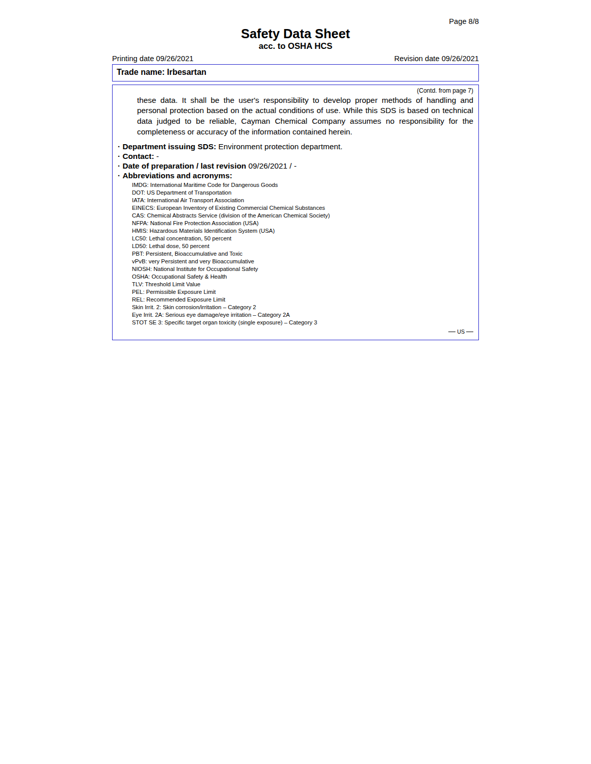Page 8/8
Safety Data Sheet
acc. to OSHA HCS
Printing date 09/26/2021 Revision date 09/26/2021
Trade name: Irbesartan
(Contd. from page 7)
these data. It shall be the user's responsibility to develop proper methods of handling and personal protection based on the actual conditions of use. While this SDS is based on technical data judged to be reliable, Cayman Chemical Company assumes no responsibility for the completeness or accuracy of the information contained herein.
· Department issuing SDS: Environment protection department.
· Contact: -
· Date of preparation / last revision 09/26/2021 / -
· Abbreviations and acronyms:
IMDG: International Maritime Code for Dangerous Goods
DOT: US Department of Transportation
IATA: International Air Transport Association
EINECS: European Inventory of Existing Commercial Chemical Substances
CAS: Chemical Abstracts Service (division of the American Chemical Society)
NFPA: National Fire Protection Association (USA)
HMIS: Hazardous Materials Identification System (USA)
LC50: Lethal concentration, 50 percent
LD50: Lethal dose, 50 percent
PBT: Persistent, Bioaccumulative and Toxic
vPvB: very Persistent and very Bioaccumulative
NIOSH: National Institute for Occupational Safety
OSHA: Occupational Safety & Health
TLV: Threshold Limit Value
PEL: Permissible Exposure Limit
REL: Recommended Exposure Limit
Skin Irrit. 2: Skin corrosion/irritation – Category 2
Eye Irrit. 2A: Serious eye damage/eye irritation – Category 2A
STOT SE 3: Specific target organ toxicity (single exposure) – Category 3
US